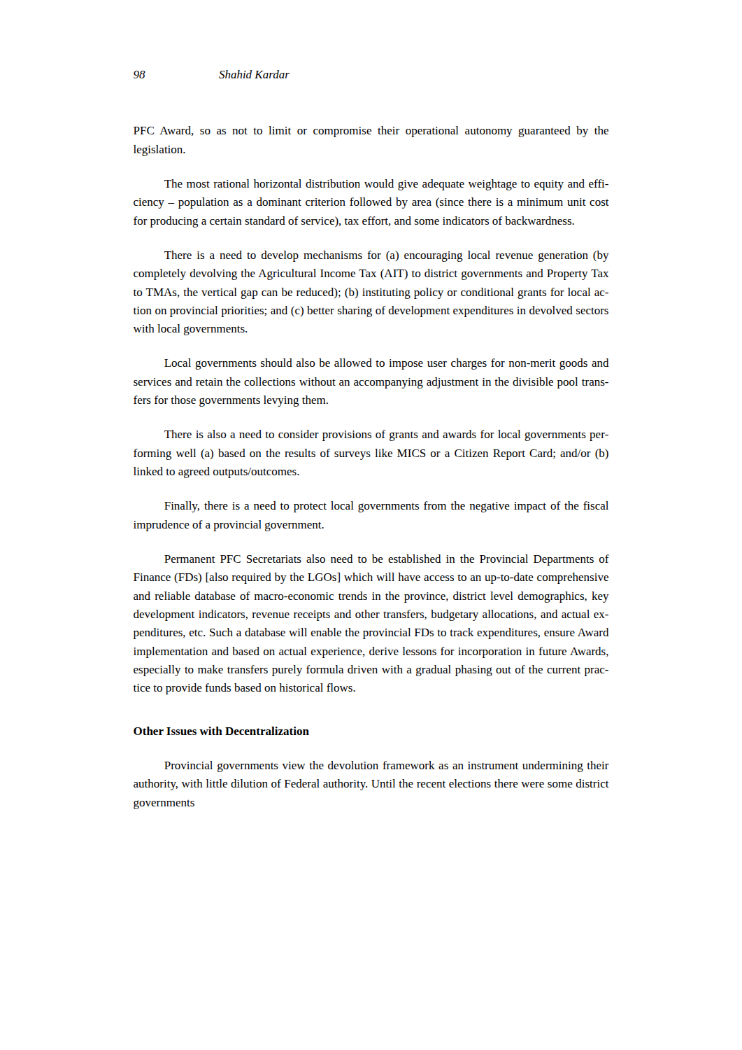98 Shahid Kardar
PFC Award, so as not to limit or compromise their operational autonomy guaranteed by the legislation.
The most rational horizontal distribution would give adequate weightage to equity and efficiency – population as a dominant criterion followed by area (since there is a minimum unit cost for producing a certain standard of service), tax effort, and some indicators of backwardness.
There is a need to develop mechanisms for (a) encouraging local revenue generation (by completely devolving the Agricultural Income Tax (AIT) to district governments and Property Tax to TMAs, the vertical gap can be reduced); (b) instituting policy or conditional grants for local action on provincial priorities; and (c) better sharing of development expenditures in devolved sectors with local governments.
Local governments should also be allowed to impose user charges for non-merit goods and services and retain the collections without an accompanying adjustment in the divisible pool transfers for those governments levying them.
There is also a need to consider provisions of grants and awards for local governments performing well (a) based on the results of surveys like MICS or a Citizen Report Card; and/or (b) linked to agreed outputs/outcomes.
Finally, there is a need to protect local governments from the negative impact of the fiscal imprudence of a provincial government.
Permanent PFC Secretariats also need to be established in the Provincial Departments of Finance (FDs) [also required by the LGOs] which will have access to an up-to-date comprehensive and reliable database of macro-economic trends in the province, district level demographics, key development indicators, revenue receipts and other transfers, budgetary allocations, and actual expenditures, etc. Such a database will enable the provincial FDs to track expenditures, ensure Award implementation and based on actual experience, derive lessons for incorporation in future Awards, especially to make transfers purely formula driven with a gradual phasing out of the current practice to provide funds based on historical flows.
Other Issues with Decentralization
Provincial governments view the devolution framework as an instrument undermining their authority, with little dilution of Federal authority. Until the recent elections there were some district governments